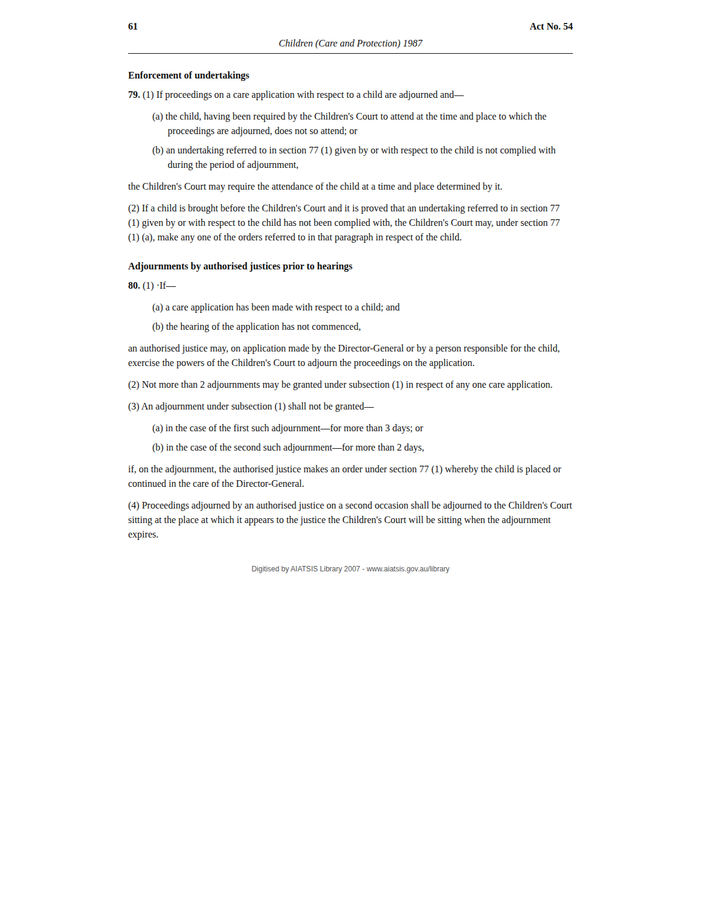61 Act No. 54
Children (Care and Protection) 1987
Enforcement of undertakings
79. (1) If proceedings on a care application with respect to a child are adjourned and—
(a) the child, having been required by the Children's Court to attend at the time and place to which the proceedings are adjourned, does not so attend; or
(b) an undertaking referred to in section 77 (1) given by or with respect to the child is not complied with during the period of adjournment,
the Children's Court may require the attendance of the child at a time and place determined by it.
(2) If a child is brought before the Children's Court and it is proved that an undertaking referred to in section 77 (1) given by or with respect to the child has not been complied with, the Children's Court may, under section 77 (1) (a), make any one of the orders referred to in that paragraph in respect of the child.
Adjournments by authorised justices prior to hearings
80. (1) ·If—
(a) a care application has been made with respect to a child; and
(b) the hearing of the application has not commenced,
an authorised justice may, on application made by the Director-General or by a person responsible for the child, exercise the powers of the Children's Court to adjourn the proceedings on the application.
(2) Not more than 2 adjournments may be granted under subsection (1) in respect of any one care application.
(3) An adjournment under subsection (1) shall not be granted—
(a) in the case of the first such adjournment—for more than 3 days; or
(b) in the case of the second such adjournment—for more than 2 days,
if, on the adjournment, the authorised justice makes an order under section 77 (1) whereby the child is placed or continued in the care of the Director-General.
(4) Proceedings adjourned by an authorised justice on a second occasion shall be adjourned to the Children's Court sitting at the place at which it appears to the justice the Children's Court will be sitting when the adjournment expires.
Digitised by AIATSIS Library 2007 - www.aiatsis.gov.au/library